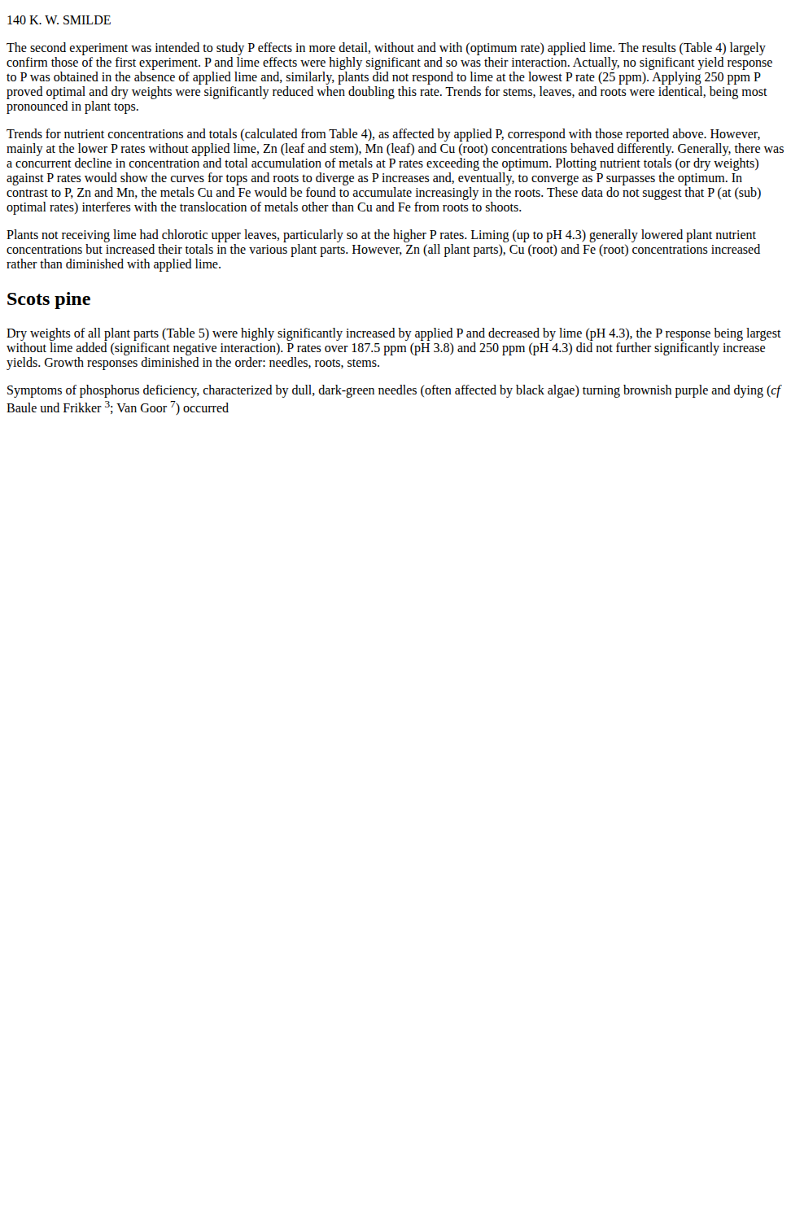140 K. W. SMILDE
The second experiment was intended to study P effects in more detail, without and with (optimum rate) applied lime. The results (Table 4) largely confirm those of the first experiment. P and lime effects were highly significant and so was their interaction. Actually, no significant yield response to P was obtained in the absence of applied lime and, similarly, plants did not respond to lime at the lowest P rate (25 ppm). Applying 250 ppm P proved optimal and dry weights were significantly reduced when doubling this rate. Trends for stems, leaves, and roots were identical, being most pronounced in plant tops.
Trends for nutrient concentrations and totals (calculated from Table 4), as affected by applied P, correspond with those reported above. However, mainly at the lower P rates without applied lime, Zn (leaf and stem), Mn (leaf) and Cu (root) concentrations behaved differently. Generally, there was a concurrent decline in concentration and total accumulation of metals at P rates exceeding the optimum. Plotting nutrient totals (or dry weights) against P rates would show the curves for tops and roots to diverge as P increases and, eventually, to converge as P surpasses the optimum. In contrast to P, Zn and Mn, the metals Cu and Fe would be found to accumulate increasingly in the roots. These data do not suggest that P (at (sub) optimal rates) interferes with the translocation of metals other than Cu and Fe from roots to shoots.
Plants not receiving lime had chlorotic upper leaves, particularly so at the higher P rates. Liming (up to pH 4.3) generally lowered plant nutrient concentrations but increased their totals in the various plant parts. However, Zn (all plant parts), Cu (root) and Fe (root) concentrations increased rather than diminished with applied lime.
Scots pine
Dry weights of all plant parts (Table 5) were highly significantly increased by applied P and decreased by lime (pH 4.3), the P response being largest without lime added (significant negative interaction). P rates over 187.5 ppm (pH 3.8) and 250 ppm (pH 4.3) did not further significantly increase yields. Growth responses diminished in the order: needles, roots, stems.
Symptoms of phosphorus deficiency, characterized by dull, dark-green needles (often affected by black algae) turning brownish purple and dying (cf Baule und Frikker 3; Van Goor 7) occurred